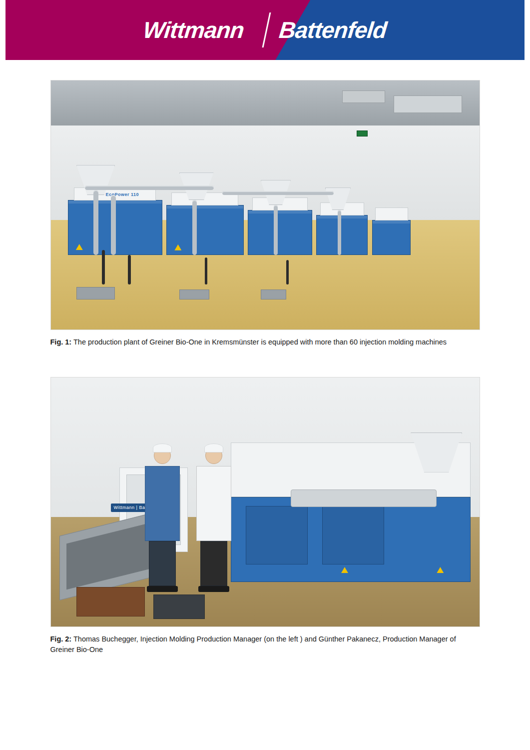Wittmann Battenfeld
EcoPower 110
Fig. 1: The production plant of Greiner Bio-One in Kremsmünster is equipped with more than 60 injection molding machines
Wittmann | Batt
Fig. 2: Thomas Buchegger, Injection Molding Production Manager (on the left ) and Günther Pakanecz, Production Manager of Greiner Bio-One